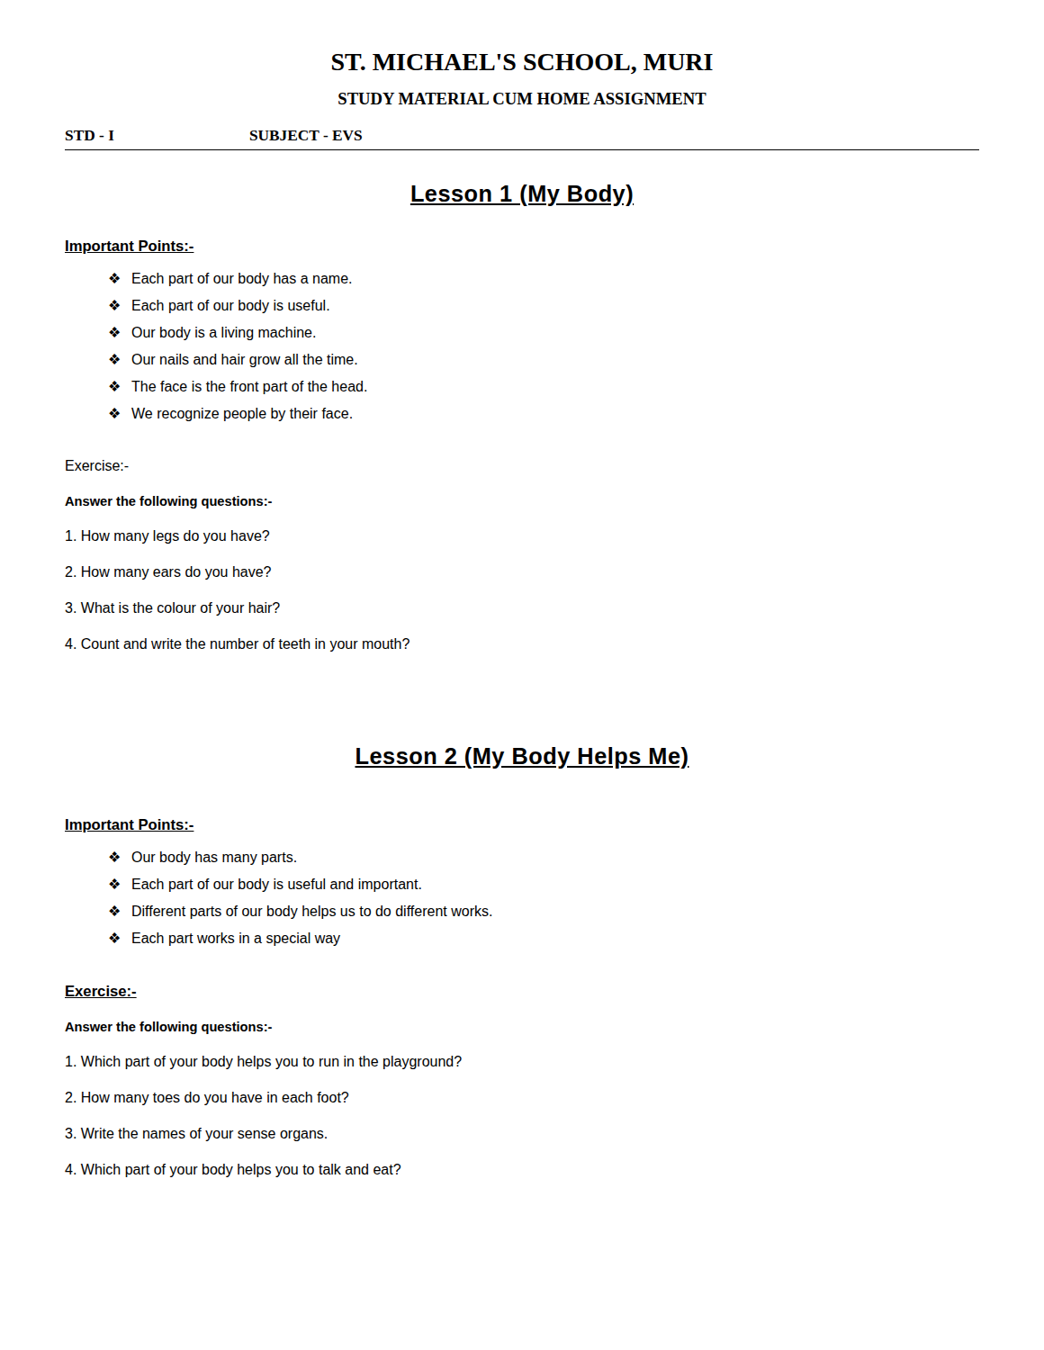ST. MICHAEL'S SCHOOL, MURI
STUDY MATERIAL CUM HOME ASSIGNMENT
STD - I SUBJECT - EVS
Lesson 1 (My Body)
Important Points:-
Each part of our body has a name.
Each part of our body is useful.
Our body is a living machine.
Our nails and hair grow all the time.
The face is the front part of the head.
We recognize people by their face.
Exercise:-
Answer the following questions:-
How many legs do you have?
How many ears do you have?
What is the colour of your hair?
Count and write the number of teeth in your mouth?
Lesson 2 (My Body Helps Me)
Important Points:-
Our body has many parts.
Each part of our body is useful and important.
Different parts of our body helps us to do different works.
Each part works in a special way
Exercise:-
Answer the following questions:-
Which part of your body helps you to run in the playground?
How many toes do you have in each foot?
Write the names of your sense organs.
Which part of your body helps you to talk and eat?